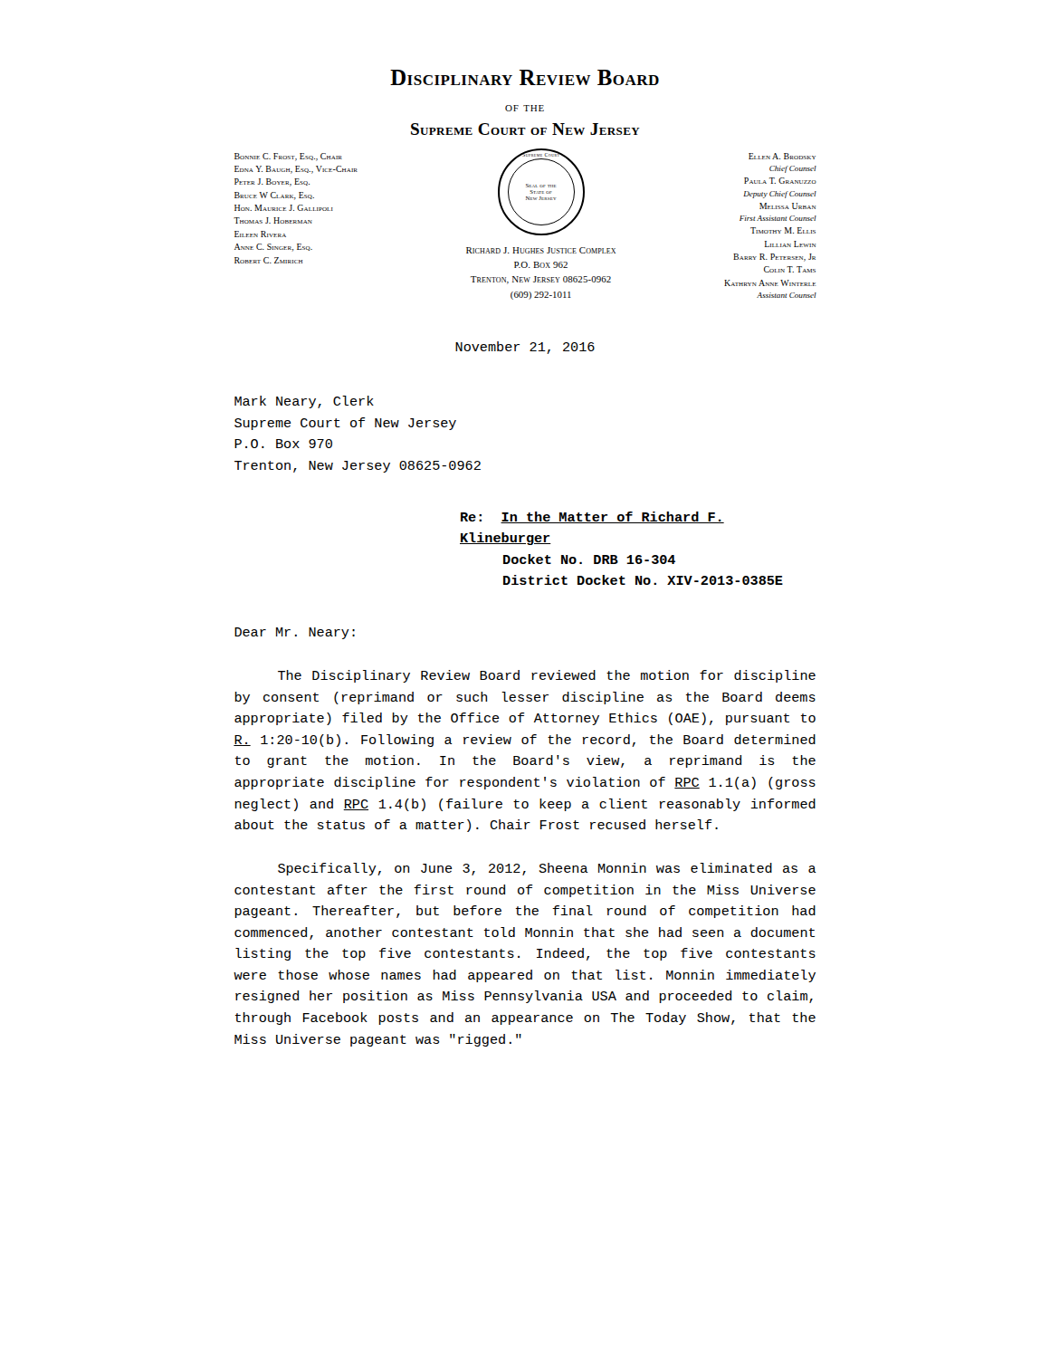Disciplinary Review Board
of the
Supreme Court of New Jersey
Bonnie C. Frost, Esq., Chair
Edna Y. Baugh, Esq., Vice-Chair
Peter J. Boyer, Esq.
Bruce W Clark, Esq.
Hon. Maurice J. Gallipoli
Thomas J. Hoberman
Eileen Rivera
Anne C. Singer, Esq.
Robert C. Zmirich
Supreme Court
Seal of the
State of
New Jersey
Richard J. Hughes Justice Complex
P.O. Box 962
Trenton, New Jersey 08625-0962
(609) 292-1011
Ellen A. BrodskyChief Counsel Paula T. GranuzzoDeputy Chief Counsel Melissa UrbanFirst Assistant Counsel Timothy M. Ellis
Lillian Lewin
Barry R. Petersen, Jr
Colin T. Tams
Kathryn Anne WinterleAssistant Counsel
November 21, 2016
Mark Neary, Clerk Supreme Court of New Jersey P.O. Box 970 Trenton, New Jersey 08625-0962
Re: In the Matter of Richard F. Klineburger
Docket No. DRB 16-304
District Docket No. XIV-2013-0385E
Dear Mr. Neary:
The Disciplinary Review Board reviewed the motion for discipline by consent (reprimand or such lesser discipline as the Board deems appropriate) filed by the Office of Attorney Ethics (OAE), pursuant to R. 1:20-10(b). Following a review of the record, the Board determined to grant the motion. In the Board's view, a reprimand is the appropriate discipline for respondent's violation of RPC 1.1(a) (gross neglect) and RPC 1.4(b) (failure to keep a client reasonably informed about the status of a matter). Chair Frost recused herself.
Specifically, on June 3, 2012, Sheena Monnin was eliminated as a contestant after the first round of competition in the Miss Universe pageant. Thereafter, but before the final round of competition had commenced, another contestant told Monnin that she had seen a document listing the top five contestants. Indeed, the top five contestants were those whose names had appeared on that list. Monnin immediately resigned her position as Miss Pennsylvania USA and proceeded to claim, through Facebook posts and an appearance on The Today Show, that the Miss Universe pageant was "rigged."